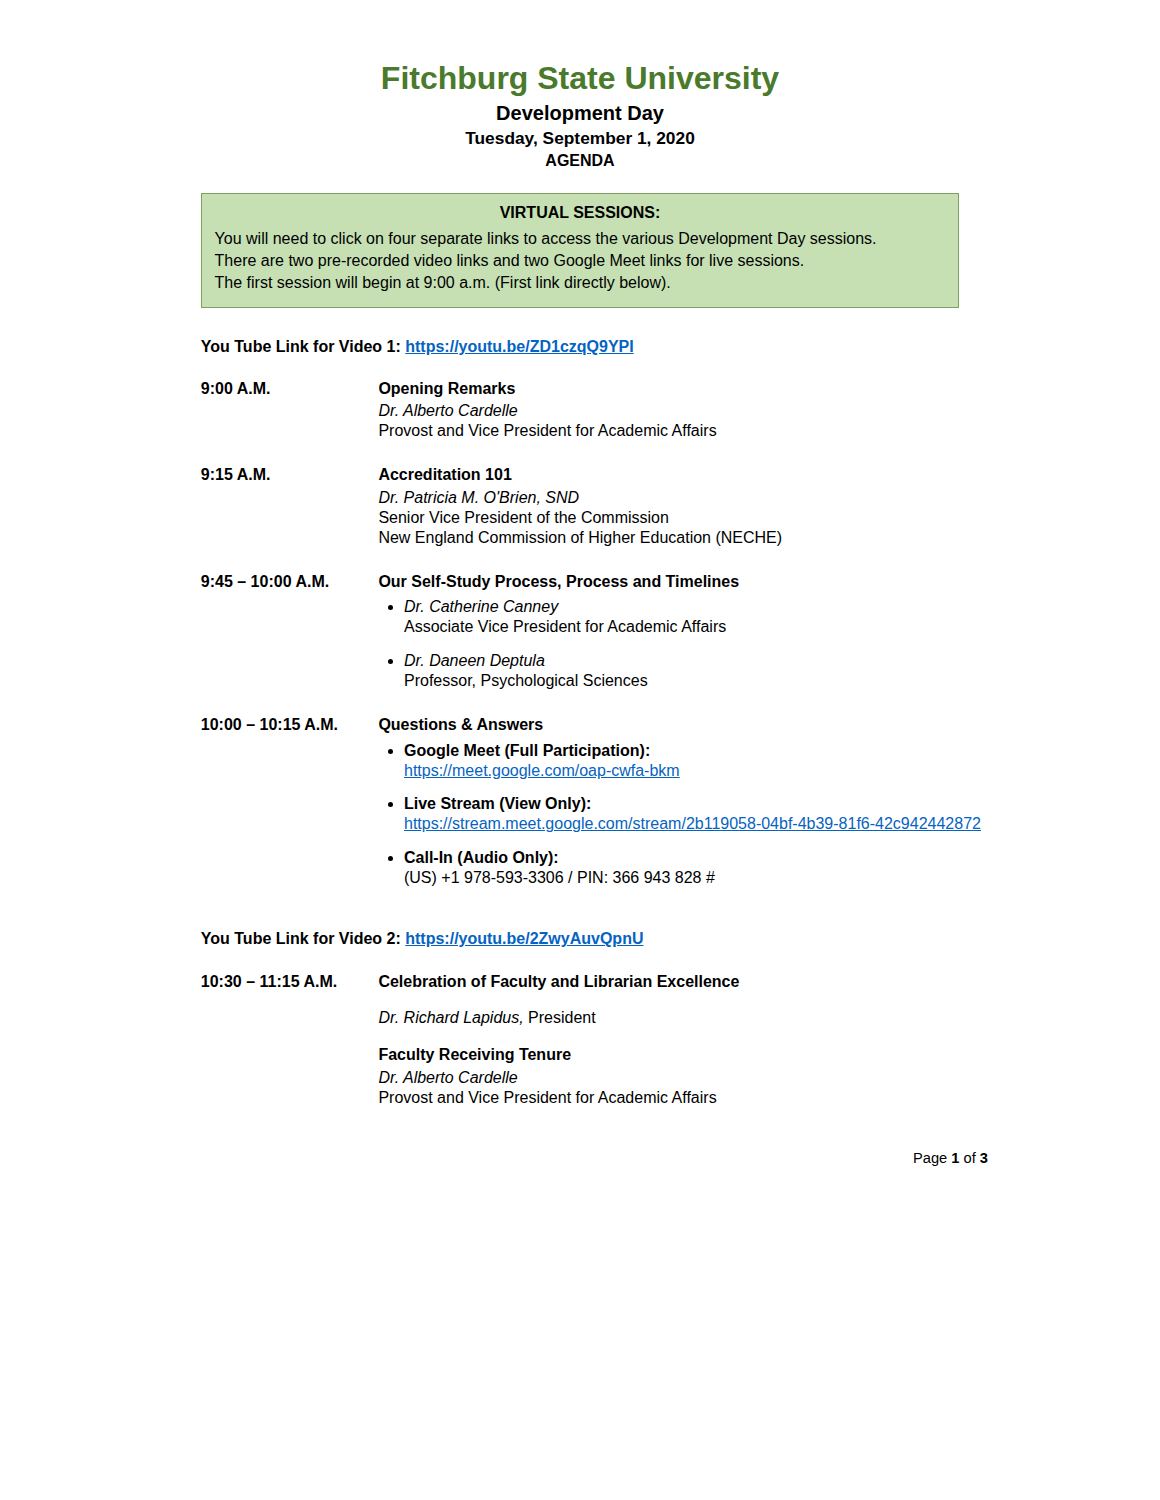Fitchburg State University
Development Day
Tuesday, September 1, 2020
AGENDA
VIRTUAL SESSIONS:
You will need to click on four separate links to access the various Development Day sessions.
There are two pre-recorded video links and two Google Meet links for live sessions.
The first session will begin at 9:00 a.m. (First link directly below).
You Tube Link for Video 1: https://youtu.be/ZD1czqQ9YPI
| 9:00 A.M. | Opening Remarks Dr. Alberto Cardelle Provost and Vice President for Academic Affairs |
| 9:15 A.M. | Accreditation 101 Dr. Patricia M. O'Brien, SND Senior Vice President of the Commission New England Commission of Higher Education (NECHE) |
| 9:45 – 10:00 A.M. | Our Self-Study Process, Process and Timelines Dr. Catherine Canney Associate Vice President for Academic Affairs Dr. Daneen Deptula Professor, Psychological Sciences |
| 10:00 – 10:15 A.M. | Questions & Answers Google Meet (Full Participation): https://meet.google.com/oap-cwfa-bkm Live Stream (View Only): https://stream.meet.google.com/stream/2b119058-04bf-4b39-81f6-42c942442872 Call-In (Audio Only): (US) +1 978-593-3306 / PIN: 366 943 828 # |
You Tube Link for Video 2: https://youtu.be/2ZwyAuvQpnU
| 10:30 – 11:15 A.M. | Celebration of Faculty and Librarian Excellence Dr. Richard Lapidus, President Faculty Receiving Tenure Dr. Alberto Cardelle Provost and Vice President for Academic Affairs |
Page 1 of 3